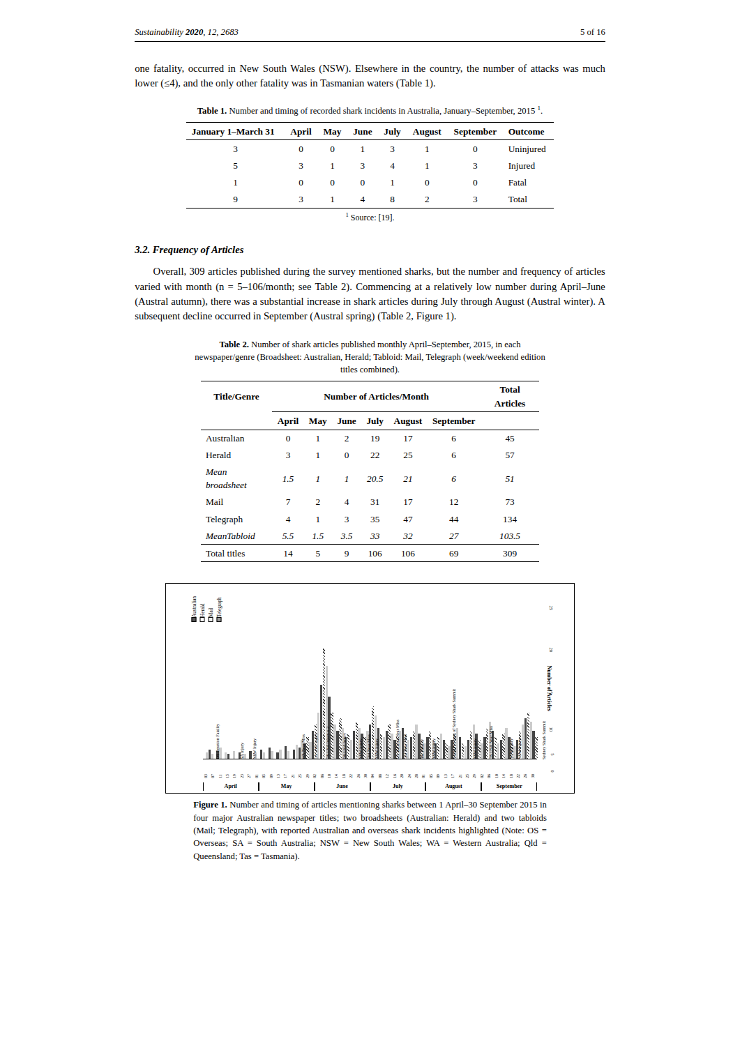Sustainability 2020, 12, 2683
5 of 16
one fatality, occurred in New South Wales (NSW). Elsewhere in the country, the number of attacks was much lower (≤4), and the only other fatality was in Tasmanian waters (Table 1).
Table 1. Number and timing of recorded shark incidents in Australia, January–September, 2015 1.
| January 1–March 31 | April | May | June | July | August | September | Outcome |
| --- | --- | --- | --- | --- | --- | --- | --- |
| 3 | 0 | 0 | 1 | 3 | 1 | 0 | Uninjured |
| 5 | 3 | 1 | 3 | 4 | 1 | 3 | Injured |
| 1 | 0 | 0 | 0 | 1 | 0 | 0 | Fatal |
| 9 | 3 | 1 | 4 | 8 | 2 | 3 | Total |
1 Source: [19].
3.2. Frequency of Articles
Overall, 309 articles published during the survey mentioned sharks, but the number and frequency of articles varied with month (n = 5–106/month; see Table 2). Commencing at a relatively low number during April–June (Austral autumn), there was a substantial increase in shark articles during July through August (Austral winter). A subsequent decline occurred in September (Austral spring) (Table 2, Figure 1).
Table 2. Number of shark articles published monthly April–September, 2015, in each newspaper/genre (Broadsheet: Australian, Herald; Tabloid: Mail, Telegraph (week/weekend edition titles combined).
| Title/Genre | Number of Articles/Month | Total Articles |
| --- | --- | --- |
| | April | May | June | July | August | September | |
| Australian | 0 | 1 | 2 | 19 | 17 | 6 | 45 |
| Herald | 3 | 1 | 0 | 22 | 25 | 6 | 57 |
| Mean broadsheet | 1.5 | 1 | 1 | 20.5 | 21 | 6 | 51 |
| Mail | 7 | 2 | 4 | 31 | 17 | 12 | 73 |
| Telegraph | 4 | 1 | 3 | 35 | 47 | 44 | 134 |
| MeanTabloid | 5.5 | 1.5 | 3.5 | 33 | 32 | 27 | 103.5 |
| Total titles | 14 | 5 | 9 | 106 | 106 | 69 | 309 |
Australian Herald Mail Telegraph
Number of Articles
25
20
15
10
5
0
OS Reunion Fatality
SA Injury
NSW Injury
WA Near Miss
OS USA Injury
OS USA Injury x 2
OS USA Injury
NSW Injury
Qld Near Miss
NSW Injury
OS S Africa Near Miss
Qld Near Miss
Tas Fatality
NSW Injury
Announcement of Sydney Shark Summit
NSW Injury
OS USA Near Miss
NSW Injury
NSW Injury
Sydney Shark Summit
03071115192327 0105091317212529 0206101418222630 04081216202428 0105091317212529 0206101418222630
April May June July August September
Figure 1. Number and timing of articles mentioning sharks between 1 April–30 September 2015 in four major Australian newspaper titles; two broadsheets (Australian: Herald) and two tabloids (Mail; Telegraph), with reported Australian and overseas shark incidents highlighted (Note: OS = Overseas; SA = South Australia; NSW = New South Wales; WA = Western Australia; Qld = Queensland; Tas = Tasmania).